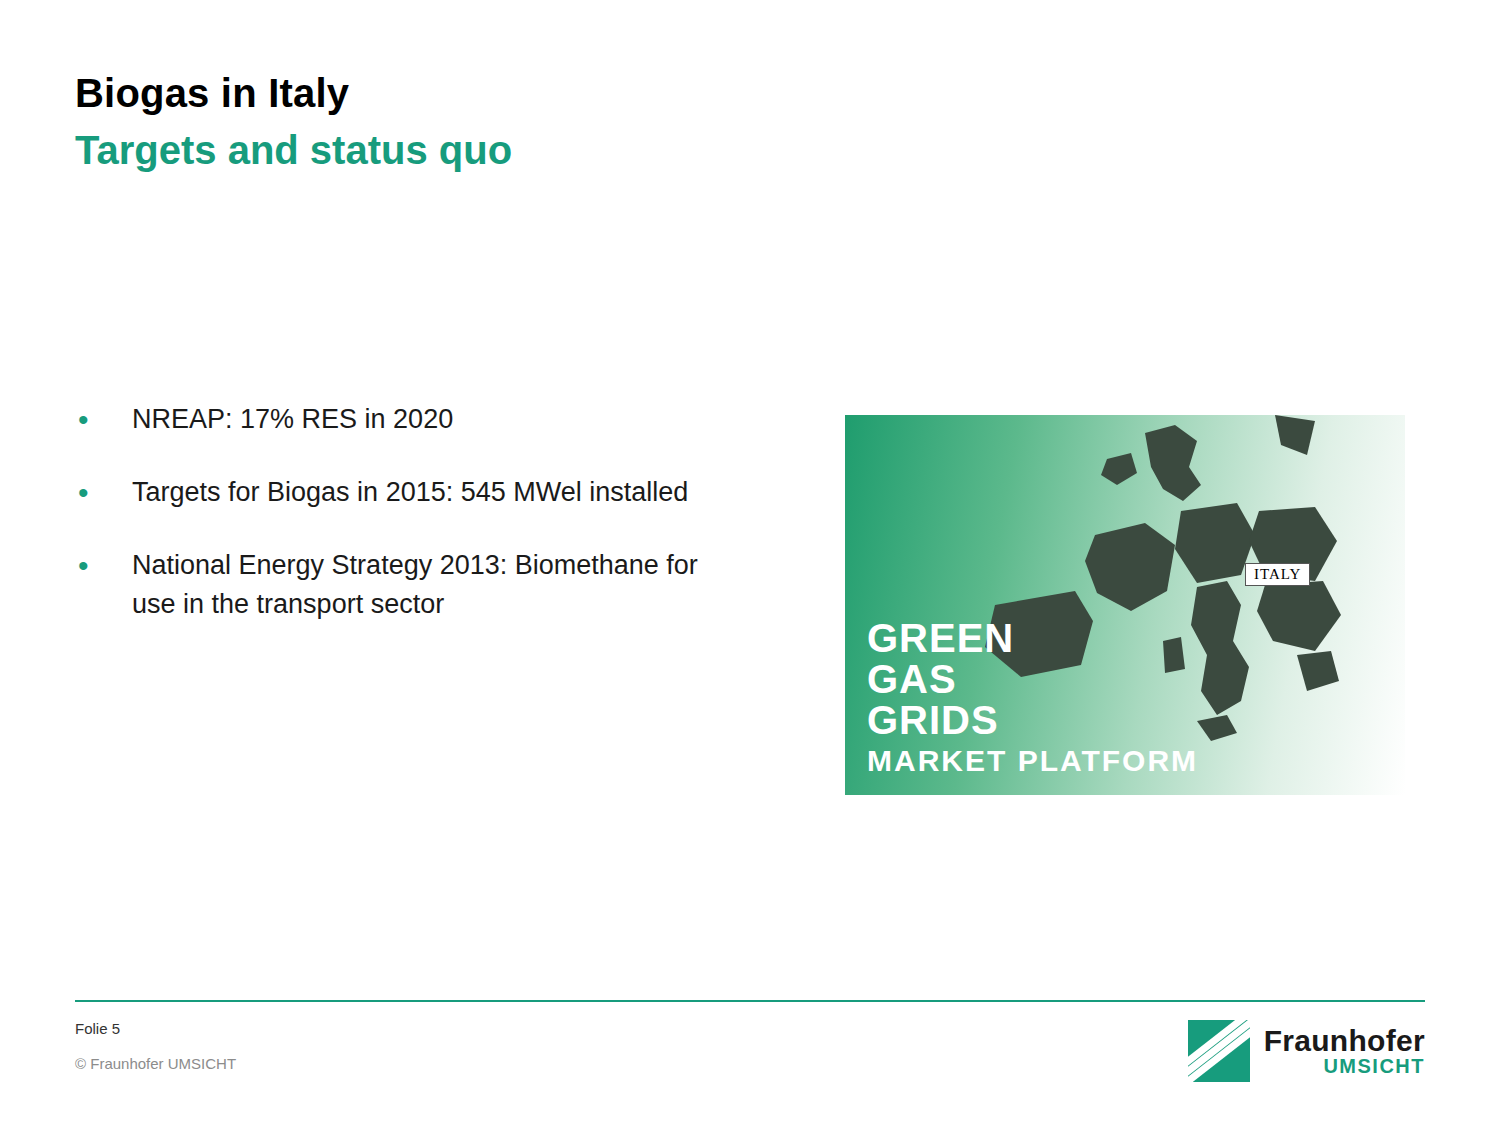Biogas in Italy
Targets and status quo
NREAP: 17% RES in 2020
Targets for Biogas in 2015: 545 MWel installed
National Energy Strategy 2013: Biomethane for use in the transport sector
ITALY
GREEN GAS GRIDS MARKET PLATFORM
Folie 5
© Fraunhofer UMSICHT
Fraunhofer
UMSICHT